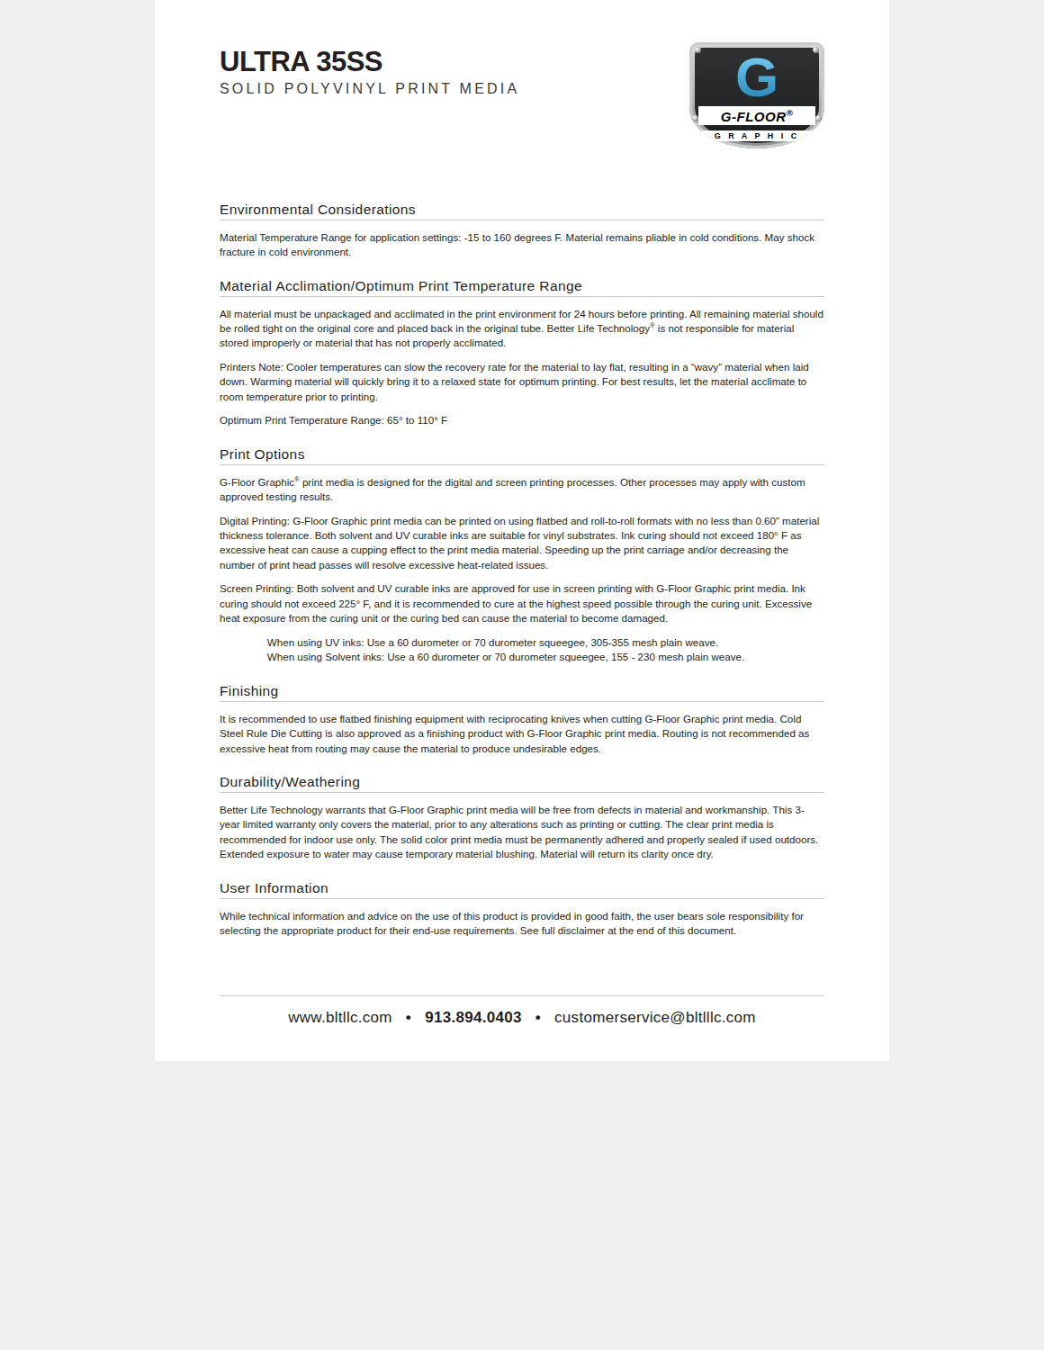ULTRA 35SS
SOLID POLYVINYL PRINT MEDIA
G
G-FLOOR®
G R A P H I C
Environmental Considerations
Material Temperature Range for application settings: -15 to 160 degrees F. Material remains pliable in cold conditions. May shock fracture in cold environment.
Material Acclimation/Optimum Print Temperature Range
All material must be unpackaged and acclimated in the print environment for 24 hours before printing. All remaining material should be rolled tight on the original core and placed back in the original tube. Better Life Technology® is not responsible for material stored improperly or material that has not properly acclimated.
Printers Note: Cooler temperatures can slow the recovery rate for the material to lay flat, resulting in a “wavy” material when laid down. Warming material will quickly bring it to a relaxed state for optimum printing. For best results, let the material acclimate to room temperature prior to printing.
Optimum Print Temperature Range: 65° to 110° F
Print Options
G-Floor Graphic® print media is designed for the digital and screen printing processes. Other processes may apply with custom approved testing results.
Digital Printing: G-Floor Graphic print media can be printed on using flatbed and roll-to-roll formats with no less than 0.60” material thickness tolerance. Both solvent and UV curable inks are suitable for vinyl substrates. Ink curing should not exceed 180° F as excessive heat can cause a cupping effect to the print media material. Speeding up the print carriage and/or decreasing the number of print head passes will resolve excessive heat-related issues.
Screen Printing: Both solvent and UV curable inks are approved for use in screen printing with G-Floor Graphic print media. Ink curing should not exceed 225° F, and it is recommended to cure at the highest speed possible through the curing unit. Excessive heat exposure from the curing unit or the curing bed can cause the material to become damaged.
When using UV inks: Use a 60 durometer or 70 durometer squeegee, 305-355 mesh plain weave.
When using Solvent inks: Use a 60 durometer or 70 durometer squeegee, 155 - 230 mesh plain weave.
Finishing
It is recommended to use flatbed finishing equipment with reciprocating knives when cutting G-Floor Graphic print media. Cold Steel Rule Die Cutting is also approved as a finishing product with G-Floor Graphic print media. Routing is not recommended as excessive heat from routing may cause the material to produce undesirable edges.
Durability/Weathering
Better Life Technology warrants that G-Floor Graphic print media will be free from defects in material and workmanship. This 3-year limited warranty only covers the material, prior to any alterations such as printing or cutting. The clear print media is recommended for indoor use only. The solid color print media must be permanently adhered and properly sealed if used outdoors. Extended exposure to water may cause temporary material blushing. Material will return its clarity once dry.
User Information
While technical information and advice on the use of this product is provided in good faith, the user bears sole responsibility for selecting the appropriate product for their end-use requirements. See full disclaimer at the end of this document.
www.bltllc.com • 913.894.0403 • customerservice@bltlllc.com